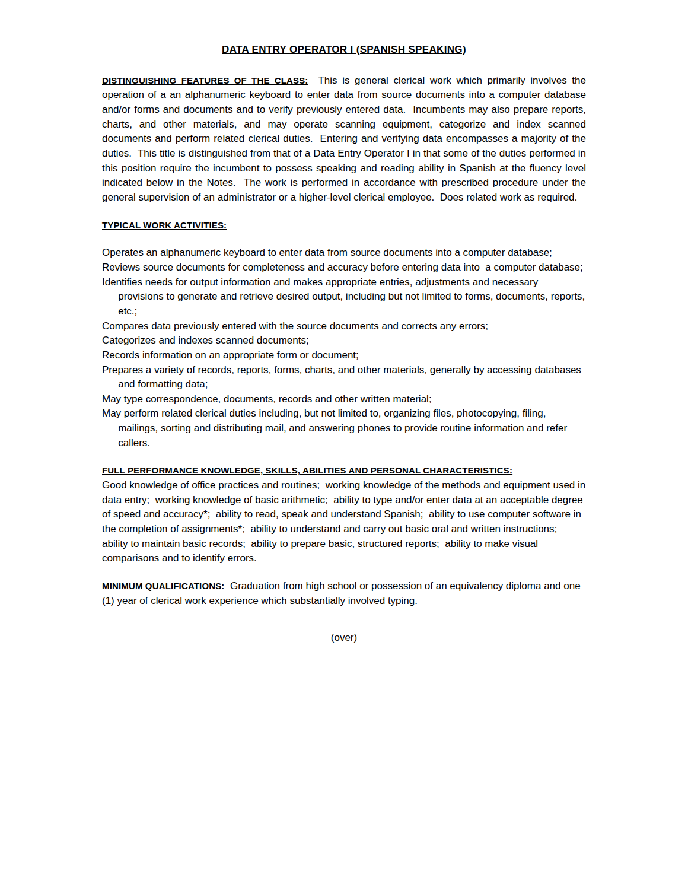DATA ENTRY OPERATOR I (SPANISH SPEAKING)
DISTINGUISHING FEATURES OF THE CLASS: This is general clerical work which primarily involves the operation of a an alphanumeric keyboard to enter data from source documents into a computer database and/or forms and documents and to verify previously entered data. Incumbents may also prepare reports, charts, and other materials, and may operate scanning equipment, categorize and index scanned documents and perform related clerical duties. Entering and verifying data encompasses a majority of the duties. This title is distinguished from that of a Data Entry Operator I in that some of the duties performed in this position require the incumbent to possess speaking and reading ability in Spanish at the fluency level indicated below in the Notes. The work is performed in accordance with prescribed procedure under the general supervision of an administrator or a higher-level clerical employee. Does related work as required.
TYPICAL WORK ACTIVITIES:
Operates an alphanumeric keyboard to enter data from source documents into a computer database;
Reviews source documents for completeness and accuracy before entering data into a computer database;
Identifies needs for output information and makes appropriate entries, adjustments and necessary provisions to generate and retrieve desired output, including but not limited to forms, documents, reports, etc.;
Compares data previously entered with the source documents and corrects any errors;
Categorizes and indexes scanned documents;
Records information on an appropriate form or document;
Prepares a variety of records, reports, forms, charts, and other materials, generally by accessing databases and formatting data;
May type correspondence, documents, records and other written material;
May perform related clerical duties including, but not limited to, organizing files, photocopying, filing, mailings, sorting and distributing mail, and answering phones to provide routine information and refer callers.
FULL PERFORMANCE KNOWLEDGE, SKILLS, ABILITIES AND PERSONAL CHARACTERISTICS:
Good knowledge of office practices and routines; working knowledge of the methods and equipment used in data entry; working knowledge of basic arithmetic; ability to type and/or enter data at an acceptable degree of speed and accuracy*; ability to read, speak and understand Spanish; ability to use computer software in the completion of assignments*; ability to understand and carry out basic oral and written instructions; ability to maintain basic records; ability to prepare basic, structured reports; ability to make visual comparisons and to identify errors.
MINIMUM QUALIFICATIONS: Graduation from high school or possession of an equivalency diploma and one (1) year of clerical work experience which substantially involved typing.
(over)